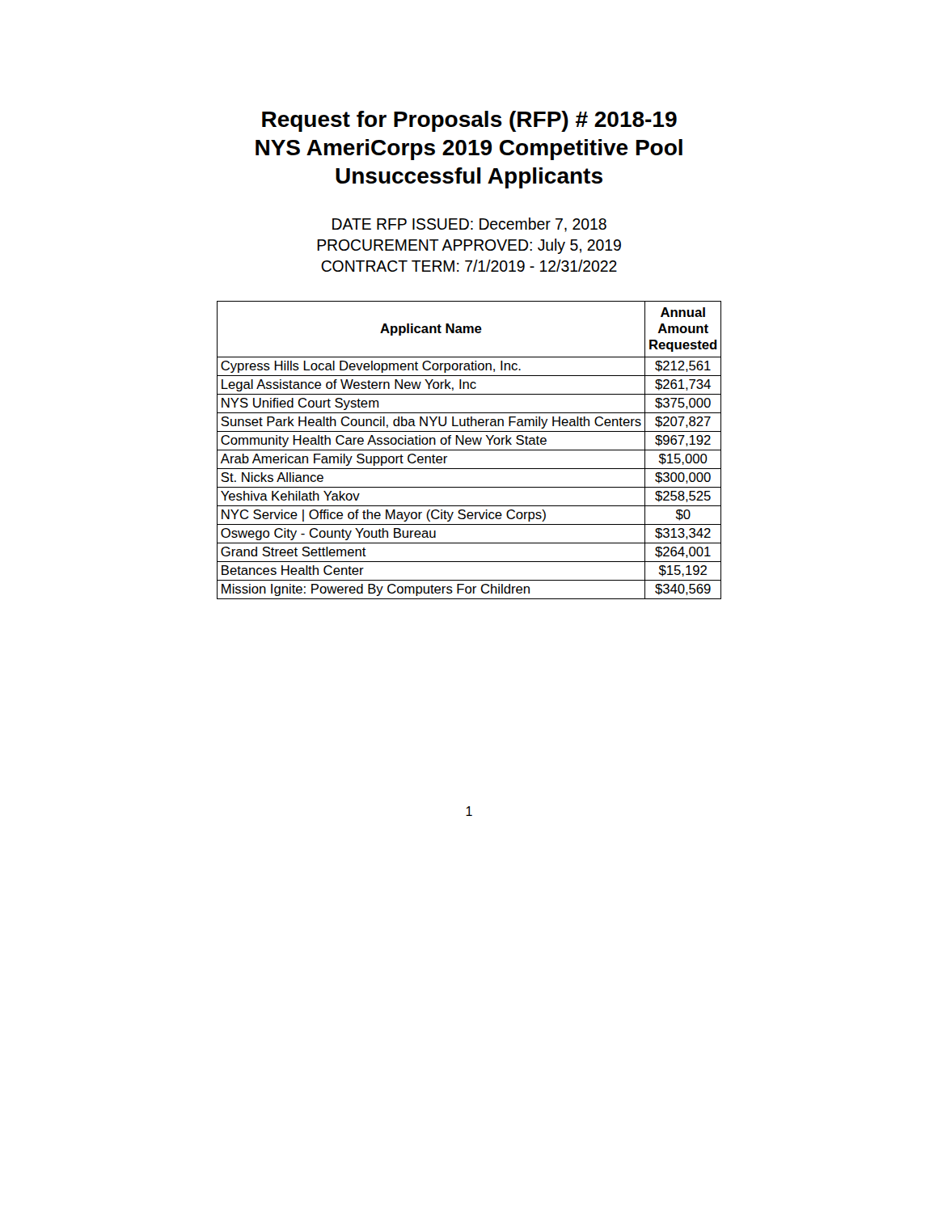Request for Proposals (RFP) # 2018-19
NYS AmeriCorps 2019 Competitive Pool
Unsuccessful Applicants
DATE RFP ISSUED: December 7, 2018
PROCUREMENT APPROVED: July 5, 2019
CONTRACT TERM: 7/1/2019 - 12/31/2022
| Applicant Name | Annual Amount Requested |
| --- | --- |
| Cypress Hills Local Development Corporation, Inc. | $212,561 |
| Legal Assistance of Western New York, Inc | $261,734 |
| NYS Unified Court System | $375,000 |
| Sunset Park Health Council, dba NYU Lutheran Family Health Centers | $207,827 |
| Community Health Care Association of New York State | $967,192 |
| Arab American Family Support Center | $15,000 |
| St. Nicks Alliance | $300,000 |
| Yeshiva Kehilath Yakov | $258,525 |
| NYC Service / Office of the Mayor (City Service Corps) | $0 |
| Oswego City - County Youth Bureau | $313,342 |
| Grand Street Settlement | $264,001 |
| Betances Health Center | $15,192 |
| Mission Ignite: Powered By Computers For Children | $340,569 |
1